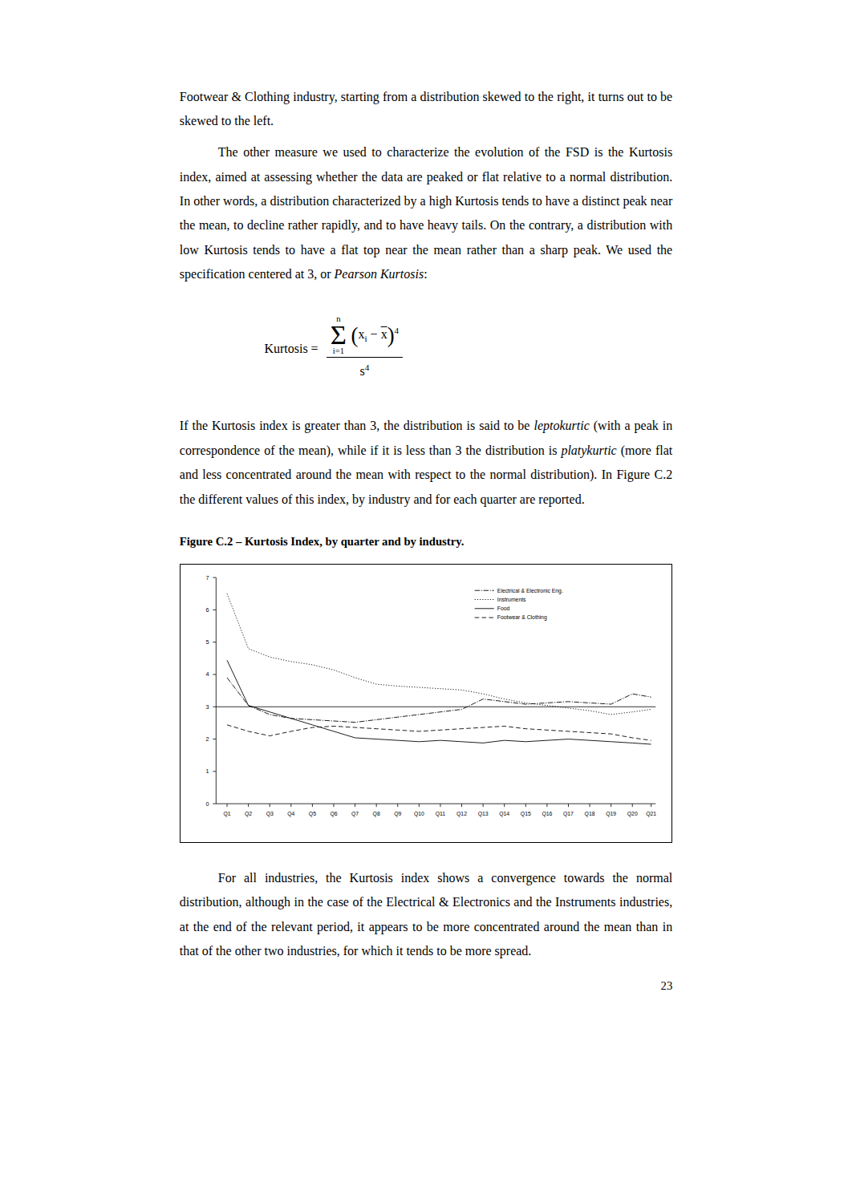Footwear & Clothing industry, starting from a distribution skewed to the right, it turns out to be skewed to the left.
The other measure we used to characterize the evolution of the FSD is the Kurtosis index, aimed at assessing whether the data are peaked or flat relative to a normal distribution. In other words, a distribution characterized by a high Kurtosis tends to have a distinct peak near the mean, to decline rather rapidly, and to have heavy tails. On the contrary, a distribution with low Kurtosis tends to have a flat top near the mean rather than a sharp peak. We used the specification centered at 3, or Pearson Kurtosis:
Kurtosis = n Σ i=1 (xi − x)4 s4
If the Kurtosis index is greater than 3, the distribution is said to be leptokurtic (with a peak in correspondence of the mean), while if it is less than 3 the distribution is platykurtic (more flat and less concentrated around the mean with respect to the normal distribution). In Figure C.2 the different values of this index, by industry and for each quarter are reported.
Figure C.2 – Kurtosis Index, by quarter and by industry.
7 6 5 4 3 2 1 0 Q1 Q2 Q3 Q4 Q5 Q6 Q7 Q8 Q9 Q10 Q11 Q12 Q13 Q14 Q15 Q16 Q17 Q18 Q19 Q20 Q21 Electrical & Electronic Eng. Instruments Food Footwear & Clothing
For all industries, the Kurtosis index shows a convergence towards the normal distribution, although in the case of the Electrical & Electronics and the Instruments industries, at the end of the relevant period, it appears to be more concentrated around the mean than in that of the other two industries, for which it tends to be more spread.
23